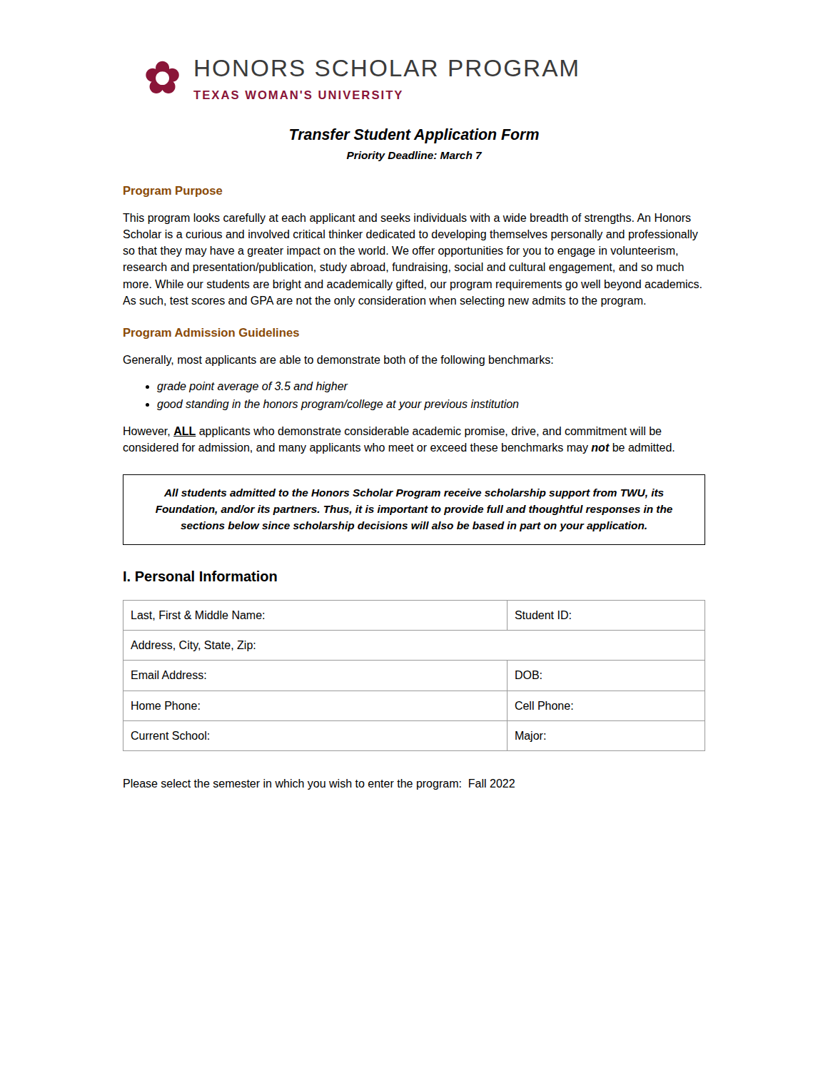✿
HONORS SCHOLAR PROGRAM
TEXAS WOMAN'S UNIVERSITY
Transfer Student Application Form
Priority Deadline: March 7
Program Purpose
This program looks carefully at each applicant and seeks individuals with a wide breadth of strengths. An Honors Scholar is a curious and involved critical thinker dedicated to developing themselves personally and professionally so that they may have a greater impact on the world. We offer opportunities for you to engage in volunteerism, research and presentation/publication, study abroad, fundraising, social and cultural engagement, and so much more. While our students are bright and academically gifted, our program requirements go well beyond academics. As such, test scores and GPA are not the only consideration when selecting new admits to the program.
Program Admission Guidelines
Generally, most applicants are able to demonstrate both of the following benchmarks:
grade point average of 3.5 and higher
good standing in the honors program/college at your previous institution
However, ALL applicants who demonstrate considerable academic promise, drive, and commitment will be considered for admission, and many applicants who meet or exceed these benchmarks may not be admitted.
All students admitted to the Honors Scholar Program receive scholarship support from TWU, its Foundation, and/or its partners. Thus, it is important to provide full and thoughtful responses in the sections below since scholarship decisions will also be based in part on your application.
I. Personal Information
| Last, First & Middle Name: | Student ID: |
| Address, City, State, Zip: |
| Email Address: | DOB: |
| Home Phone: | Cell Phone: |
| Current School: | Major: |
Please select the semester in which you wish to enter the program: Fall 2022